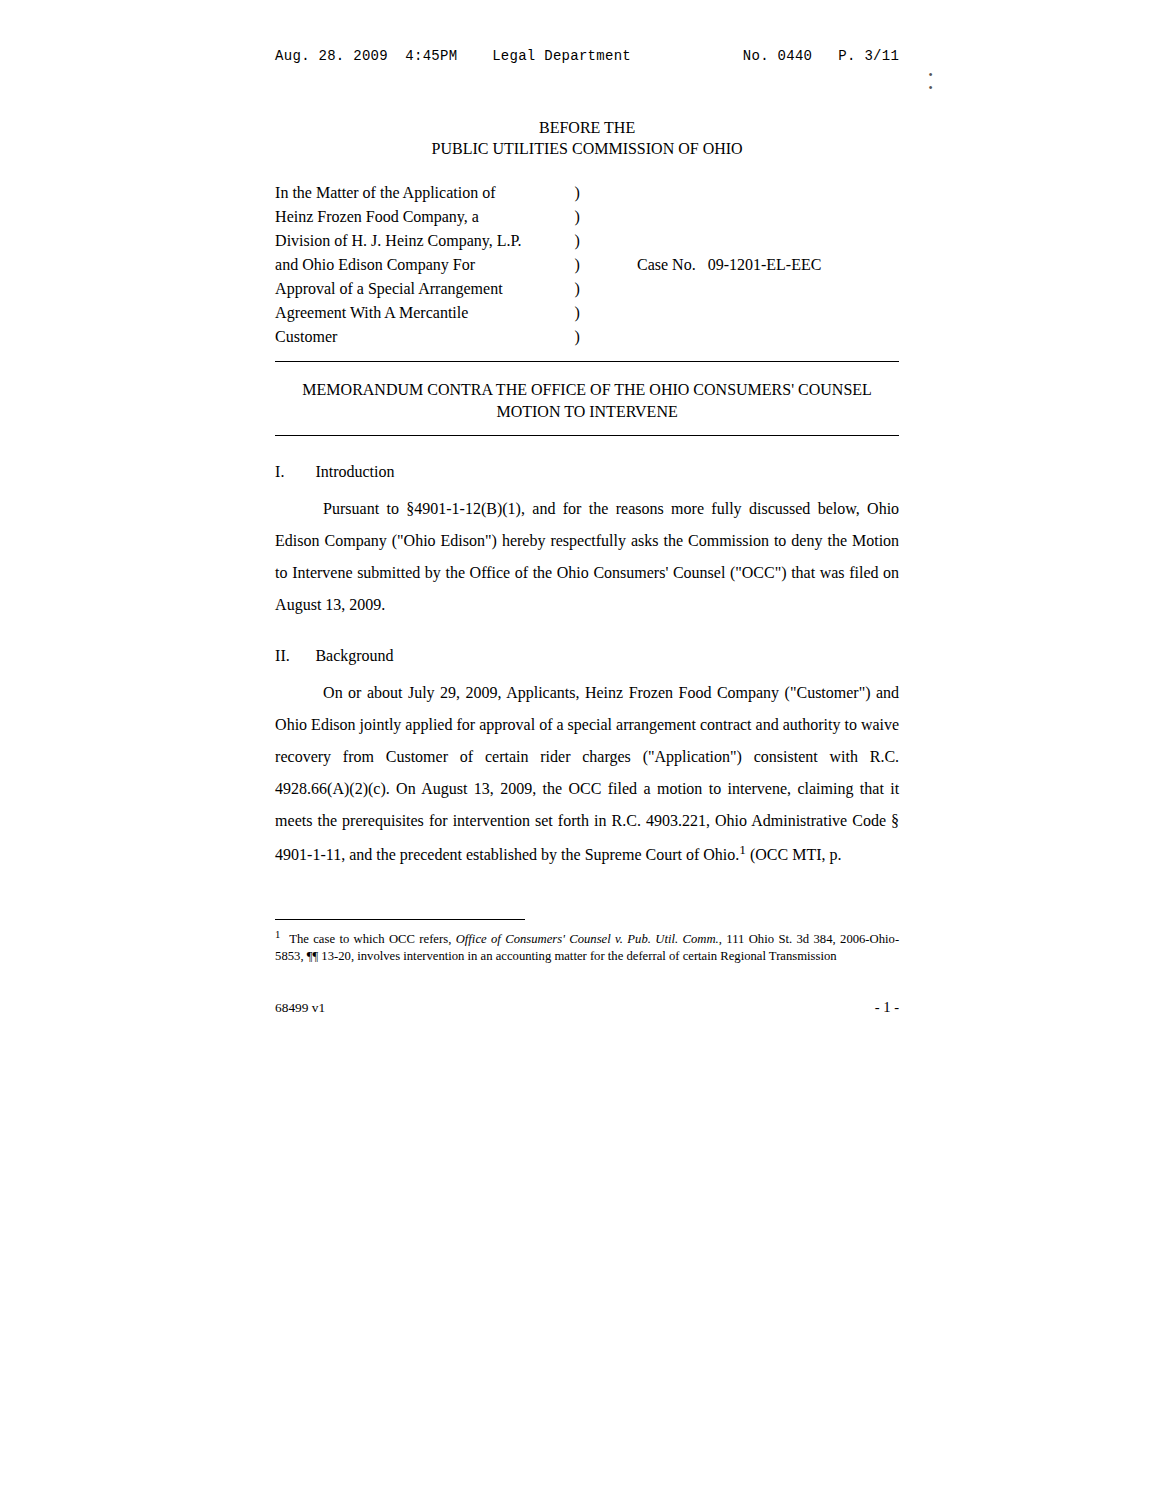Aug. 28. 2009 4:45PM Legal Department No. 0440 P. 3/11
•
•
BEFORE THE PUBLIC UTILITIES COMMISSION OF OHIO
| In the Matter of the Application of | ) | |
| Heinz Frozen Food Company, a | ) | |
| Division of H. J. Heinz Company, L.P. | ) | |
| and Ohio Edison Company For | ) | Case No. 09-1201-EL-EEC |
| Approval of a Special Arrangement | ) | |
| Agreement With A Mercantile | ) | |
| Customer | ) | |
MEMORANDUM CONTRA THE OFFICE OF THE OHIO CONSUMERS' COUNSEL MOTION TO INTERVENE
I. Introduction
Pursuant to §4901-1-12(B)(1), and for the reasons more fully discussed below, Ohio Edison Company ("Ohio Edison") hereby respectfully asks the Commission to deny the Motion to Intervene submitted by the Office of the Ohio Consumers' Counsel ("OCC") that was filed on August 13, 2009.
II. Background
On or about July 29, 2009, Applicants, Heinz Frozen Food Company ("Customer") and Ohio Edison jointly applied for approval of a special arrangement contract and authority to waive recovery from Customer of certain rider charges ("Application") consistent with R.C. 4928.66(A)(2)(c). On August 13, 2009, the OCC filed a motion to intervene, claiming that it meets the prerequisites for intervention set forth in R.C. 4903.221, Ohio Administrative Code § 4901-1-11, and the precedent established by the Supreme Court of Ohio.1 (OCC MTI, p.
1 The case to which OCC refers, Office of Consumers' Counsel v. Pub. Util. Comm., 111 Ohio St. 3d 384, 2006-Ohio-5853, ¶¶ 13-20, involves intervention in an accounting matter for the deferral of certain Regional Transmission
68499 v1 - 1 -